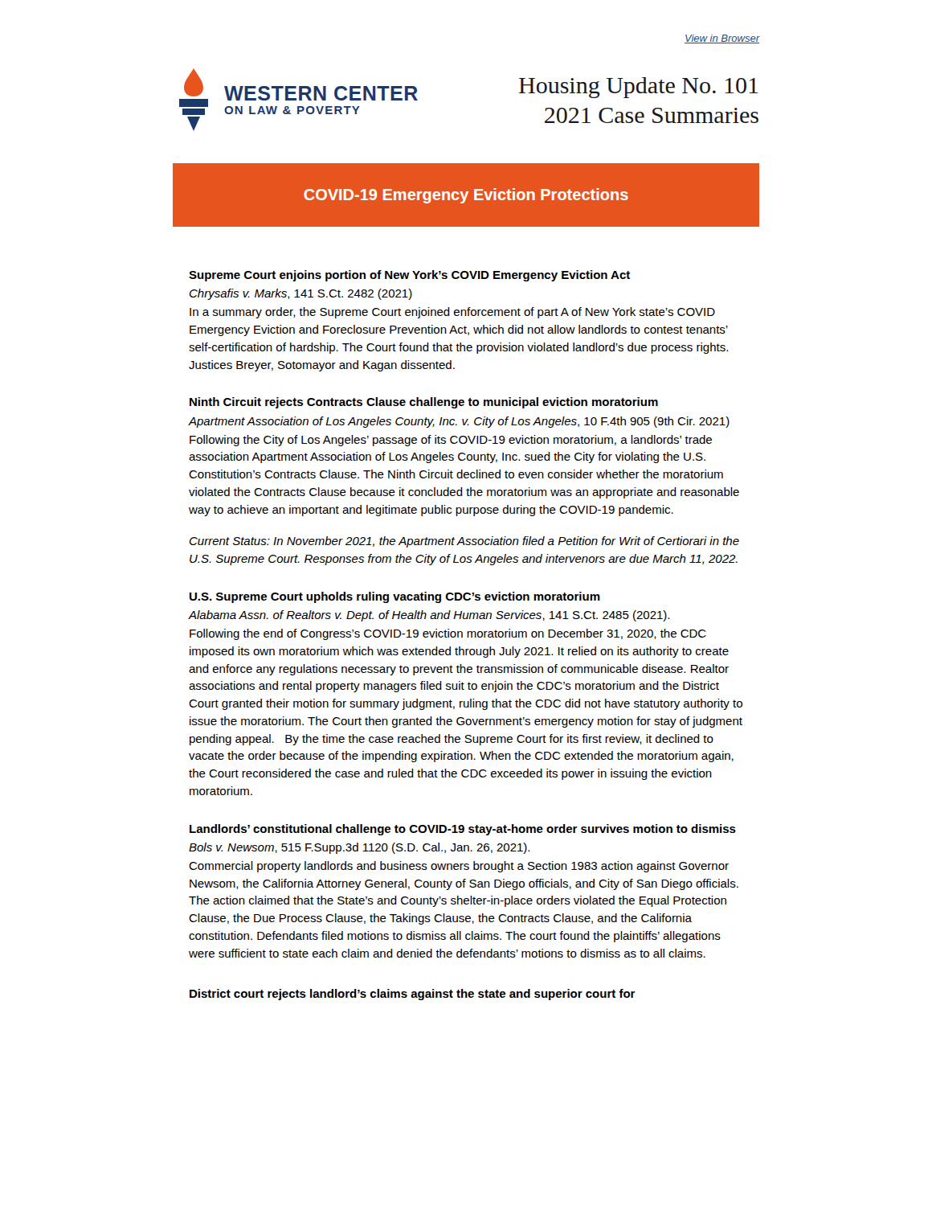View in Browser
WESTERN CENTER
ON LAW & POVERTY
Housing Update No. 101
2021 Case Summaries
COVID-19 Emergency Eviction Protections
Supreme Court enjoins portion of New York’s COVID Emergency Eviction Act
Chrysafis v. Marks, 141 S.Ct. 2482 (2021)
In a summary order, the Supreme Court enjoined enforcement of part A of New York state’s COVID Emergency Eviction and Foreclosure Prevention Act, which did not allow landlords to contest tenants’ self-certification of hardship. The Court found that the provision violated landlord’s due process rights. Justices Breyer, Sotomayor and Kagan dissented.
Ninth Circuit rejects Contracts Clause challenge to municipal eviction moratorium
Apartment Association of Los Angeles County, Inc. v. City of Los Angeles, 10 F.4th 905 (9th Cir. 2021)
Following the City of Los Angeles’ passage of its COVID-19 eviction moratorium, a landlords’ trade association Apartment Association of Los Angeles County, Inc. sued the City for violating the U.S. Constitution’s Contracts Clause. The Ninth Circuit declined to even consider whether the moratorium violated the Contracts Clause because it concluded the moratorium was an appropriate and reasonable way to achieve an important and legitimate public purpose during the COVID-19 pandemic.
Current Status: In November 2021, the Apartment Association filed a Petition for Writ of Certiorari in the U.S. Supreme Court. Responses from the City of Los Angeles and intervenors are due March 11, 2022.
U.S. Supreme Court upholds ruling vacating CDC’s eviction moratorium
Alabama Assn. of Realtors v. Dept. of Health and Human Services, 141 S.Ct. 2485 (2021).
Following the end of Congress’s COVID-19 eviction moratorium on December 31, 2020, the CDC imposed its own moratorium which was extended through July 2021. It relied on its authority to create and enforce any regulations necessary to prevent the transmission of communicable disease. Realtor associations and rental property managers filed suit to enjoin the CDC’s moratorium and the District Court granted their motion for summary judgment, ruling that the CDC did not have statutory authority to issue the moratorium. The Court then granted the Government’s emergency motion for stay of judgment pending appeal. By the time the case reached the Supreme Court for its first review, it declined to vacate the order because of the impending expiration. When the CDC extended the moratorium again, the Court reconsidered the case and ruled that the CDC exceeded its power in issuing the eviction moratorium.
Landlords’ constitutional challenge to COVID-19 stay-at-home order survives motion to dismiss
Bols v. Newsom, 515 F.Supp.3d 1120 (S.D. Cal., Jan. 26, 2021).
Commercial property landlords and business owners brought a Section 1983 action against Governor Newsom, the California Attorney General, County of San Diego officials, and City of San Diego officials. The action claimed that the State’s and County’s shelter-in-place orders violated the Equal Protection Clause, the Due Process Clause, the Takings Clause, the Contracts Clause, and the California constitution. Defendants filed motions to dismiss all claims. The court found the plaintiffs’ allegations were sufficient to state each claim and denied the defendants’ motions to dismiss as to all claims.
District court rejects landlord’s claims against the state and superior court for